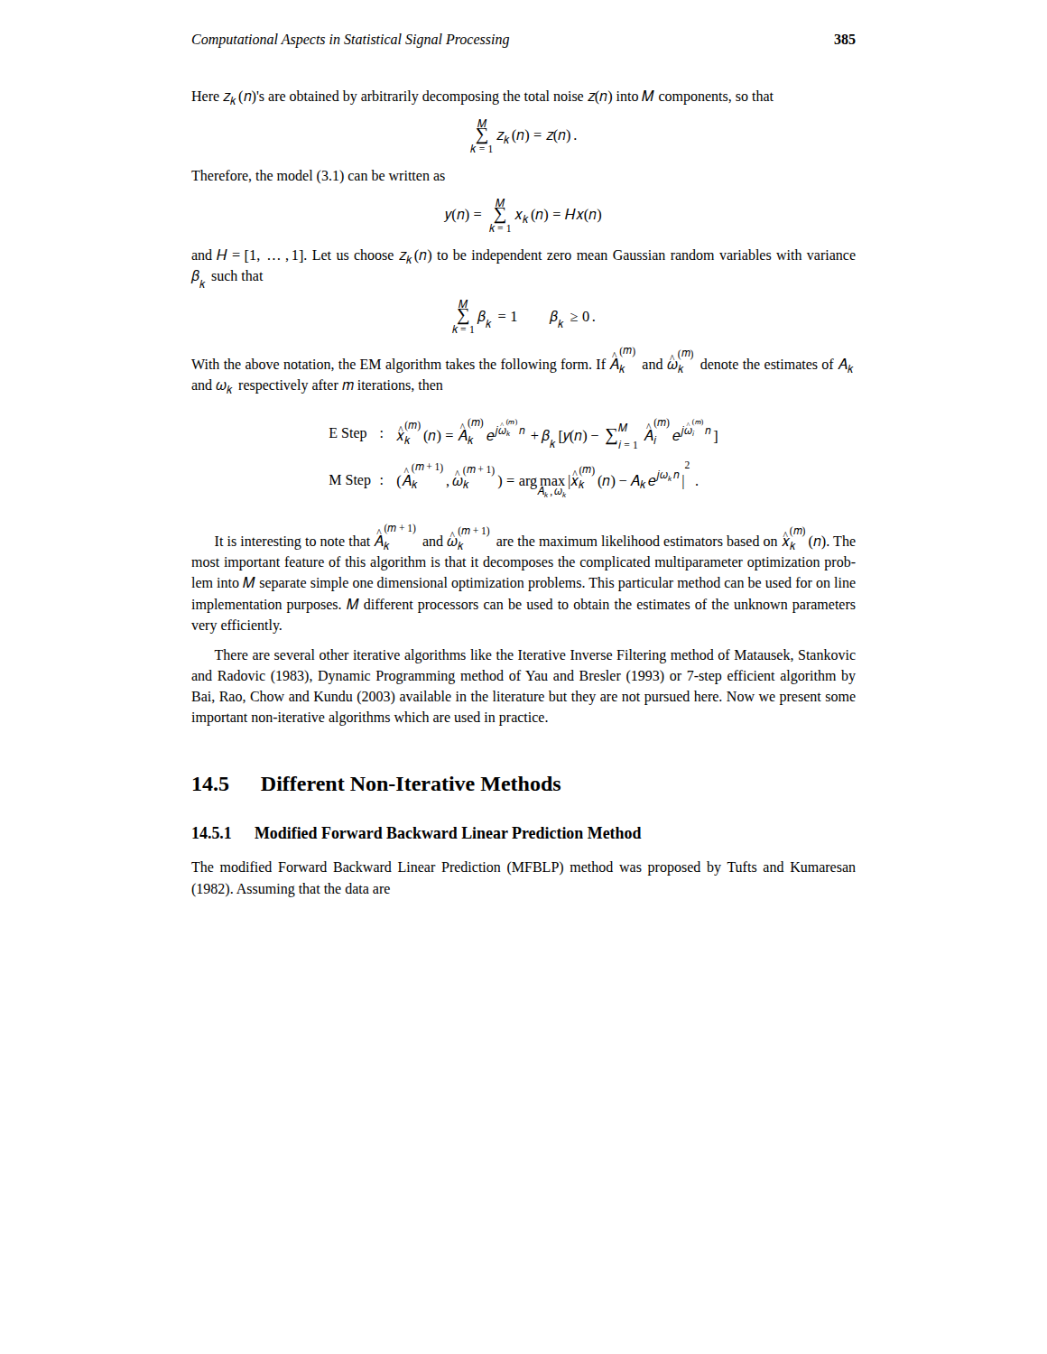Computational Aspects in Statistical Signal Processing 385
Here zk(n)'s are obtained by arbitrarily decomposing the total noise z(n) into M components, so that
∑ k=1 M zk(n) = z(n).
Therefore, the model (3.1) can be written as
y(n) = ∑ k=1 M xk(n) = Hx(n)
and H=[1,…,1]. Let us choose zk(n) to be independent zero mean Gaussian random variables with variance βk such that
∑ k=1 M βk =1 βk ≥0.
With the above notation, the EM algorithm takes the following form. If A^k(m) and ω^k(m) denote the estimates of Ak and ωk respectively after m iterations, then
| E Step | : | x ^ k ( m ) ( n ) = A ^ k ( m ) e j ω ^ k ( m ) n + β k [ y ( n ) − ∑ i = 1 M A ^ i ( m ) e j ω ^ i ( m ) n ] |
| M Step | : | ( A ^ k ( m + 1 ) , ω ^ k ( m + 1 ) ) = arg max A k , ω k / x ^ k ( m ) ( n ) − A k e j ω k n / 2 . |
It is interesting to note that A^k(m+1) and ω^k(m+1) are the maximum likelihood estimators based on x^k(m)(n). The most important feature of this algorithm is that it decomposes the complicated multiparameter optimization problem into M separate simple one dimensional optimization problems. This particular method can be used for on line implementation purposes. M different processors can be used to obtain the estimates of the unknown parameters very efficiently.
There are several other iterative algorithms like the Iterative Inverse Filtering method of Matausek, Stankovic and Radovic (1983), Dynamic Programming method of Yau and Bresler (1993) or 7-step efficient algorithm by Bai, Rao, Chow and Kundu (2003) available in the literature but they are not pursued here. Now we present some important non-iterative algorithms which are used in practice.
14.5 Different Non-Iterative Methods
14.5.1 Modified Forward Backward Linear Prediction Method
The modified Forward Backward Linear Prediction (MFBLP) method was proposed by Tufts and Kumaresan (1982). Assuming that the data are